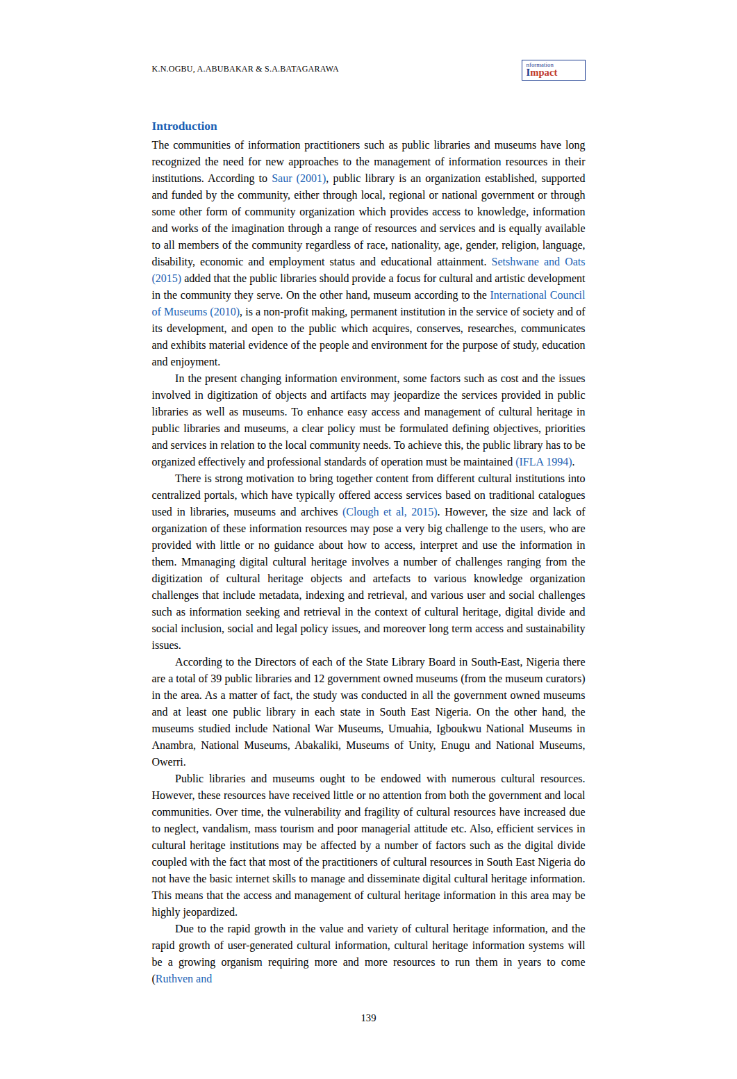K.N.OGBU, A.ABUBAKAR & S.A.BATAGARAWA
nformation Impact
Introduction
The communities of information practitioners such as public libraries and museums have long recognized the need for new approaches to the management of information resources in their institutions. According to Saur (2001), public library is an organization established, supported and funded by the community, either through local, regional or national government or through some other form of community organization which provides access to knowledge, information and works of the imagination through a range of resources and services and is equally available to all members of the community regardless of race, nationality, age, gender, religion, language, disability, economic and employment status and educational attainment. Setshwane and Oats (2015) added that the public libraries should provide a focus for cultural and artistic development in the community they serve. On the other hand, museum according to the International Council of Museums (2010), is a non-profit making, permanent institution in the service of society and of its development, and open to the public which acquires, conserves, researches, communicates and exhibits material evidence of the people and environment for the purpose of study, education and enjoyment.
In the present changing information environment, some factors such as cost and the issues involved in digitization of objects and artifacts may jeopardize the services provided in public libraries as well as museums. To enhance easy access and management of cultural heritage in public libraries and museums, a clear policy must be formulated defining objectives, priorities and services in relation to the local community needs. To achieve this, the public library has to be organized effectively and professional standards of operation must be maintained (IFLA 1994).
There is strong motivation to bring together content from different cultural institutions into centralized portals, which have typically offered access services based on traditional catalogues used in libraries, museums and archives (Clough et al, 2015). However, the size and lack of organization of these information resources may pose a very big challenge to the users, who are provided with little or no guidance about how to access, interpret and use the information in them. Mmanaging digital cultural heritage involves a number of challenges ranging from the digitization of cultural heritage objects and artefacts to various knowledge organization challenges that include metadata, indexing and retrieval, and various user and social challenges such as information seeking and retrieval in the context of cultural heritage, digital divide and social inclusion, social and legal policy issues, and moreover long term access and sustainability issues.
According to the Directors of each of the State Library Board in South-East, Nigeria there are a total of 39 public libraries and 12 government owned museums (from the museum curators) in the area. As a matter of fact, the study was conducted in all the government owned museums and at least one public library in each state in South East Nigeria. On the other hand, the museums studied include National War Museums, Umuahia, Igboukwu National Museums in Anambra, National Museums, Abakaliki, Museums of Unity, Enugu and National Museums, Owerri.
Public libraries and museums ought to be endowed with numerous cultural resources. However, these resources have received little or no attention from both the government and local communities. Over time, the vulnerability and fragility of cultural resources have increased due to neglect, vandalism, mass tourism and poor managerial attitude etc. Also, efficient services in cultural heritage institutions may be affected by a number of factors such as the digital divide coupled with the fact that most of the practitioners of cultural resources in South East Nigeria do not have the basic internet skills to manage and disseminate digital cultural heritage information. This means that the access and management of cultural heritage information in this area may be highly jeopardized.
Due to the rapid growth in the value and variety of cultural heritage information, and the rapid growth of user-generated cultural information, cultural heritage information systems will be a growing organism requiring more and more resources to run them in years to come (Ruthven and
139